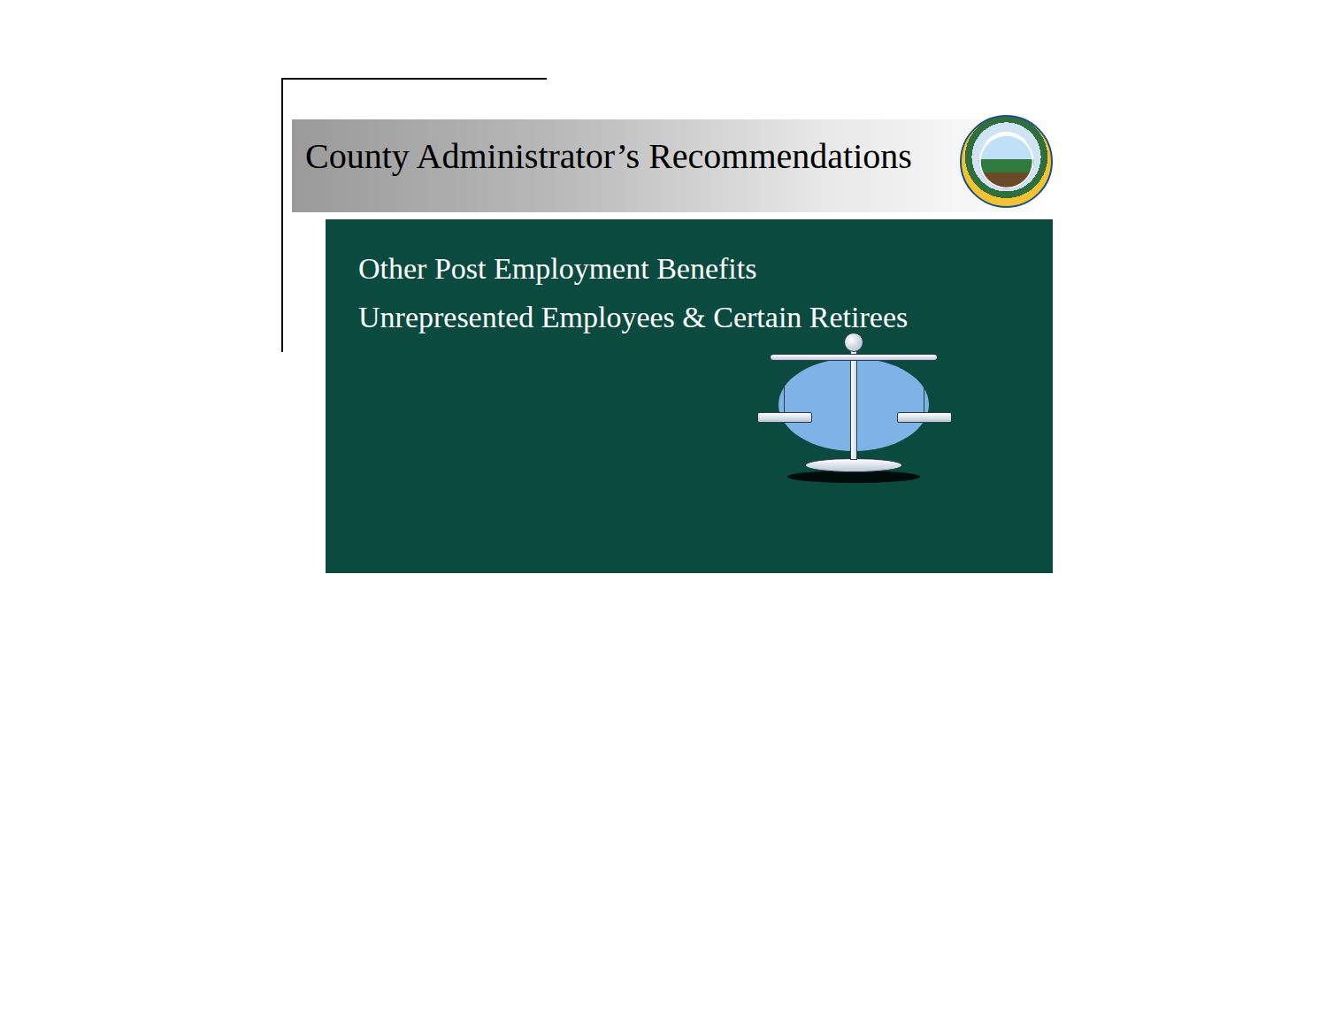County Administrator’s Recommendations
Other Post Employment Benefits
Unrepresented Employees & Certain Retirees